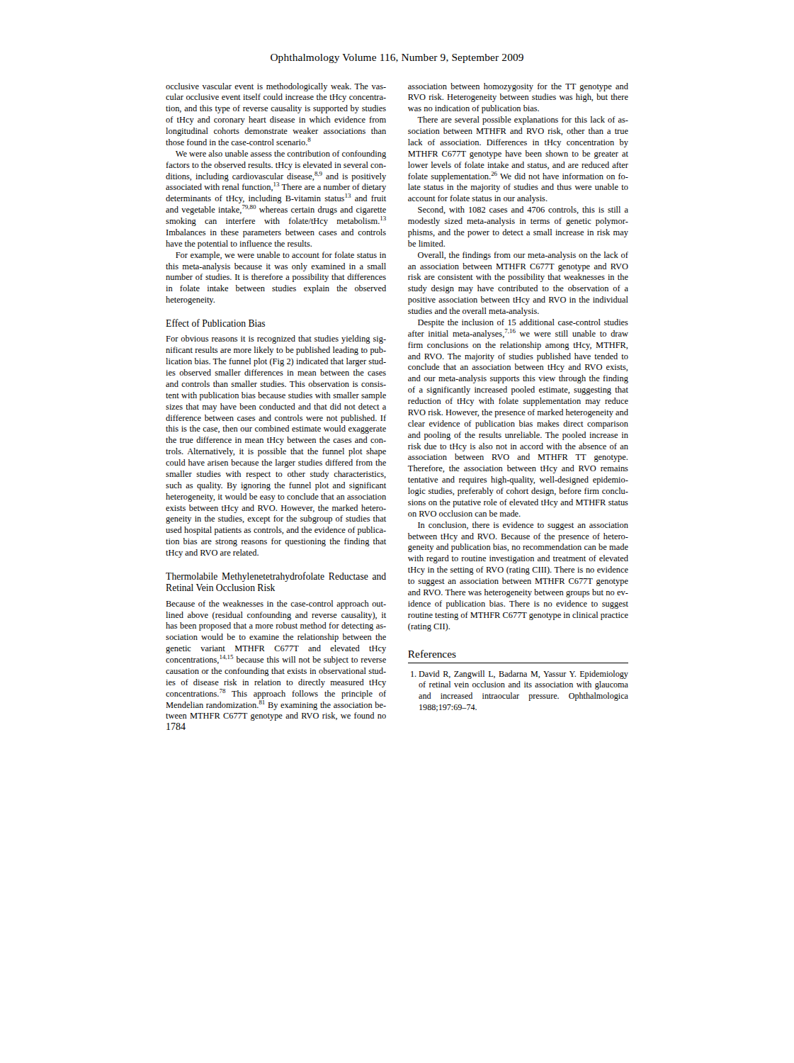Ophthalmology Volume 116, Number 9, September 2009
occlusive vascular event is methodologically weak. The vascular occlusive event itself could increase the tHcy concentration, and this type of reverse causality is supported by studies of tHcy and coronary heart disease in which evidence from longitudinal cohorts demonstrate weaker associations than those found in the case-control scenario.8
We were also unable assess the contribution of confounding factors to the observed results. tHcy is elevated in several conditions, including cardiovascular disease,8,9 and is positively associated with renal function,13 There are a number of dietary determinants of tHcy, including B-vitamin status13 and fruit and vegetable intake,79,80 whereas certain drugs and cigarette smoking can interfere with folate/tHcy metabolism.13 Imbalances in these parameters between cases and controls have the potential to influence the results.
For example, we were unable to account for folate status in this meta-analysis because it was only examined in a small number of studies. It is therefore a possibility that differences in folate intake between studies explain the observed heterogeneity.
Effect of Publication Bias
For obvious reasons it is recognized that studies yielding significant results are more likely to be published leading to publication bias. The funnel plot (Fig 2) indicated that larger studies observed smaller differences in mean between the cases and controls than smaller studies. This observation is consistent with publication bias because studies with smaller sample sizes that may have been conducted and that did not detect a difference between cases and controls were not published. If this is the case, then our combined estimate would exaggerate the true difference in mean tHcy between the cases and controls. Alternatively, it is possible that the funnel plot shape could have arisen because the larger studies differed from the smaller studies with respect to other study characteristics, such as quality. By ignoring the funnel plot and significant heterogeneity, it would be easy to conclude that an association exists between tHcy and RVO. However, the marked heterogeneity in the studies, except for the subgroup of studies that used hospital patients as controls, and the evidence of publication bias are strong reasons for questioning the finding that tHcy and RVO are related.
Thermolabile Methylenetetrahydrofolate Reductase and Retinal Vein Occlusion Risk
Because of the weaknesses in the case-control approach outlined above (residual confounding and reverse causality), it has been proposed that a more robust method for detecting association would be to examine the relationship between the genetic variant MTHFR C677T and elevated tHcy concentrations,14,15 because this will not be subject to reverse causation or the confounding that exists in observational studies of disease risk in relation to directly measured tHcy concentrations.78 This approach follows the principle of Mendelian randomization.81 By examining the association between MTHFR C677T genotype and RVO risk, we found no association between homozygosity for the TT genotype and RVO risk. Heterogeneity between studies was high, but there was no indication of publication bias.
There are several possible explanations for this lack of association between MTHFR and RVO risk, other than a true lack of association. Differences in tHcy concentration by MTHFR C677T genotype have been shown to be greater at lower levels of folate intake and status, and are reduced after folate supplementation.26 We did not have information on folate status in the majority of studies and thus were unable to account for folate status in our analysis.
Second, with 1082 cases and 4706 controls, this is still a modestly sized meta-analysis in terms of genetic polymorphisms, and the power to detect a small increase in risk may be limited.
Overall, the findings from our meta-analysis on the lack of an association between MTHFR C677T genotype and RVO risk are consistent with the possibility that weaknesses in the study design may have contributed to the observation of a positive association between tHcy and RVO in the individual studies and the overall meta-analysis.
Despite the inclusion of 15 additional case-control studies after initial meta-analyses,7,16 we were still unable to draw firm conclusions on the relationship among tHcy, MTHFR, and RVO. The majority of studies published have tended to conclude that an association between tHcy and RVO exists, and our meta-analysis supports this view through the finding of a significantly increased pooled estimate, suggesting that reduction of tHcy with folate supplementation may reduce RVO risk. However, the presence of marked heterogeneity and clear evidence of publication bias makes direct comparison and pooling of the results unreliable. The pooled increase in risk due to tHcy is also not in accord with the absence of an association between RVO and MTHFR TT genotype. Therefore, the association between tHcy and RVO remains tentative and requires high-quality, well-designed epidemiologic studies, preferably of cohort design, before firm conclusions on the putative role of elevated tHcy and MTHFR status on RVO occlusion can be made.
In conclusion, there is evidence to suggest an association between tHcy and RVO. Because of the presence of heterogeneity and publication bias, no recommendation can be made with regard to routine investigation and treatment of elevated tHcy in the setting of RVO (rating CIII). There is no evidence to suggest an association between MTHFR C677T genotype and RVO. There was heterogeneity between groups but no evidence of publication bias. There is no evidence to suggest routine testing of MTHFR C677T genotype in clinical practice (rating CII).
References
David R, Zangwill L, Badarna M, Yassur Y. Epidemiology of retinal vein occlusion and its association with glaucoma and increased intraocular pressure. Ophthalmologica 1988;197:69–74.
1784